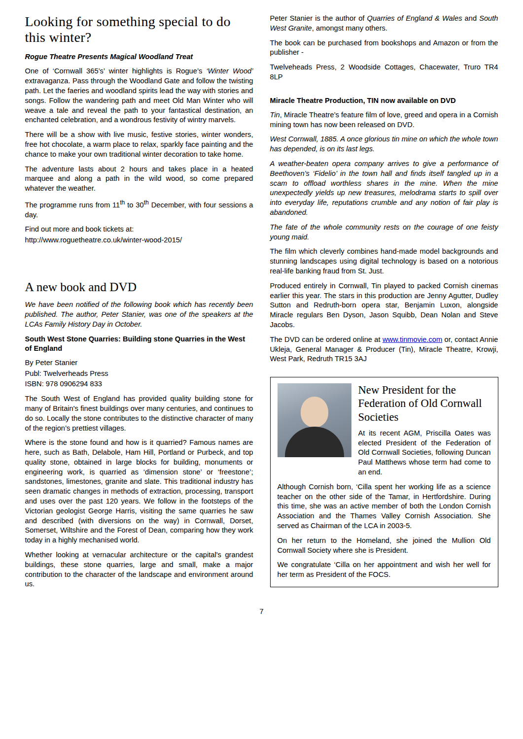Looking for something special to do this winter?
Rogue Theatre Presents Magical Woodland Treat
One of ‘Cornwall 365’s’ winter highlights is Rogue’s ‘Winter Wood’ extravaganza. Pass through the Woodland Gate and follow the twisting path. Let the faeries and woodland spirits lead the way with stories and songs. Follow the wandering path and meet Old Man Winter who will weave a tale and reveal the path to your fantastical destination, an enchanted celebration, and a wondrous festivity of wintry marvels.
There will be a show with live music, festive stories, winter wonders, free hot chocolate, a warm place to relax, sparkly face painting and the chance to make your own traditional winter decoration to take home.
The adventure lasts about 2 hours and takes place in a heated marquee and along a path in the wild wood, so come prepared whatever the weather.
The programme runs from 11th to 30th December, with four sessions a day.
Find out more and book tickets at:
http://www.roguetheatre.co.uk/winter-wood-2015/
A new book and DVD
We have been notified of the following book which has recently been published. The author, Peter Stanier, was one of the speakers at the LCAs Family History Day in October.
South West Stone Quarries: Building stone Quarries in the West of England
By Peter Stanier
Publ: Twelverheads Press
ISBN: 978 0906294 833
The South West of England has provided quality building stone for many of Britain's finest buildings over many centuries, and continues to do so. Locally the stone contributes to the distinctive character of many of the region’s prettiest villages.
Where is the stone found and how is it quarried? Famous names are here, such as Bath, Delabole, Ham Hill, Portland or Purbeck, and top quality stone, obtained in large blocks for building, monuments or engineering work, is quarried as ‘dimension stone’ or ‘freestone’; sandstones, limestones, granite and slate. This traditional industry has seen dramatic changes in methods of extraction, processing, transport and uses over the past 120 years. We follow in the footsteps of the Victorian geologist George Harris, visiting the same quarries he saw and described (with diversions on the way) in Cornwall, Dorset, Somerset, Wiltshire and the Forest of Dean, comparing how they work today in a highly mechanised world.
Whether looking at vernacular architecture or the capital's grandest buildings, these stone quarries, large and small, make a major contribution to the character of the landscape and environment around us.
Peter Stanier is the author of Quarries of England & Wales and South West Granite, amongst many others.
The book can be purchased from bookshops and Amazon or from the publisher -
Twelveheads Press, 2 Woodside Cottages, Chacewater, Truro TR4 8LP
Miracle Theatre Production, TIN now available on DVD
Tin, Miracle Theatre’s feature film of love, greed and opera in a Cornish mining town has now been released on DVD.
West Cornwall, 1885. A once glorious tin mine on which the whole town has depended, is on its last legs.
A weather-beaten opera company arrives to give a performance of Beethoven’s ‘Fidelio’ in the town hall and finds itself tangled up in a scam to offload worthless shares in the mine. When the mine unexpectedly yields up new treasures, melodrama starts to spill over into everyday life, reputations crumble and any notion of fair play is abandoned.
The fate of the whole community rests on the courage of one feisty young maid.
The film which cleverly combines hand-made model backgrounds and stunning landscapes using digital technology is based on a notorious real-life banking fraud from St. Just.
Produced entirely in Cornwall, Tin played to packed Cornish cinemas earlier this year. The stars in this production are Jenny Agutter, Dudley Sutton and Redruth-born opera star, Benjamin Luxon, alongside Miracle regulars Ben Dyson, Jason Squibb, Dean Nolan and Steve Jacobs.
The DVD can be ordered online at www.tinmovie.com or, contact Annie Ukleja, General Manager & Producer (Tin), Miracle Theatre, Krowji, West Park, Redruth TR15 3AJ
New President for the Federation of Old Cornwall Societies
At its recent AGM, Priscilla Oates was elected President of the Federation of Old Cornwall Societies, following Duncan Paul Matthews whose term had come to an end.
Although Cornish born, ‘Cilla spent her working life as a science teacher on the other side of the Tamar, in Hertfordshire. During this time, she was an active member of both the London Cornish Association and the Thames Valley Cornish Association. She served as Chairman of the LCA in 2003-5.
On her return to the Homeland, she joined the Mullion Old Cornwall Society where she is President.
We congratulate ‘Cilla on her appointment and wish her well for her term as President of the FOCS.
7